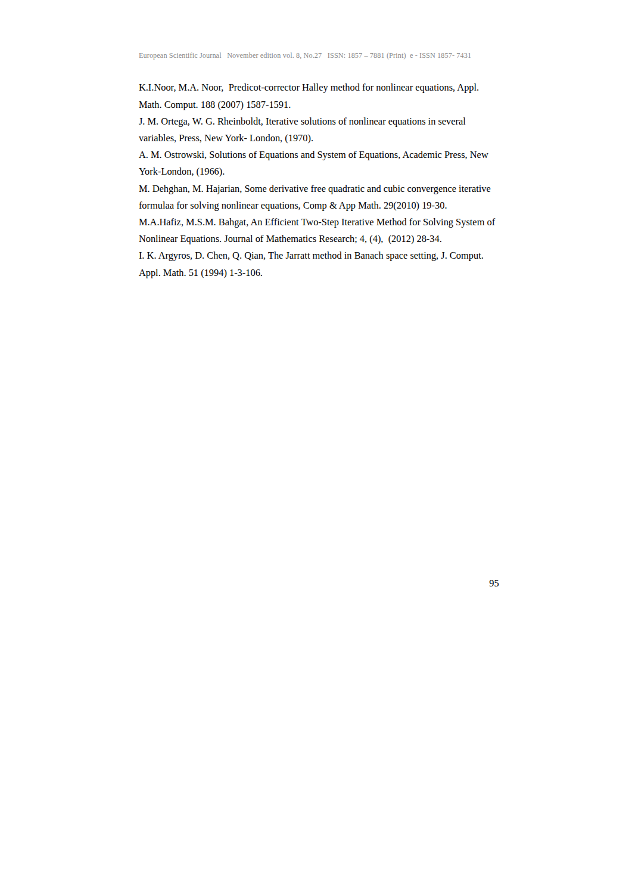European Scientific Journal November edition vol. 8, No.27 ISSN: 1857 – 7881 (Print) e - ISSN 1857- 7431
K.I.Noor, M.A. Noor, Predicot-corrector Halley method for nonlinear equations, Appl. Math. Comput. 188 (2007) 1587-1591.
J. M. Ortega, W. G. Rheinboldt, Iterative solutions of nonlinear equations in several variables, Press, New York- London, (1970).
A. M. Ostrowski, Solutions of Equations and System of Equations, Academic Press, New York-London, (1966).
M. Dehghan, M. Hajarian, Some derivative free quadratic and cubic convergence iterative formulaa for solving nonlinear equations, Comp & App Math. 29(2010) 19-30.
M.A.Hafiz, M.S.M. Bahgat, An Efficient Two-Step Iterative Method for Solving System of Nonlinear Equations. Journal of Mathematics Research; 4, (4), (2012) 28-34.
I. K. Argyros, D. Chen, Q. Qian, The Jarratt method in Banach space setting, J. Comput. Appl. Math. 51 (1994) 1-3-106.
95